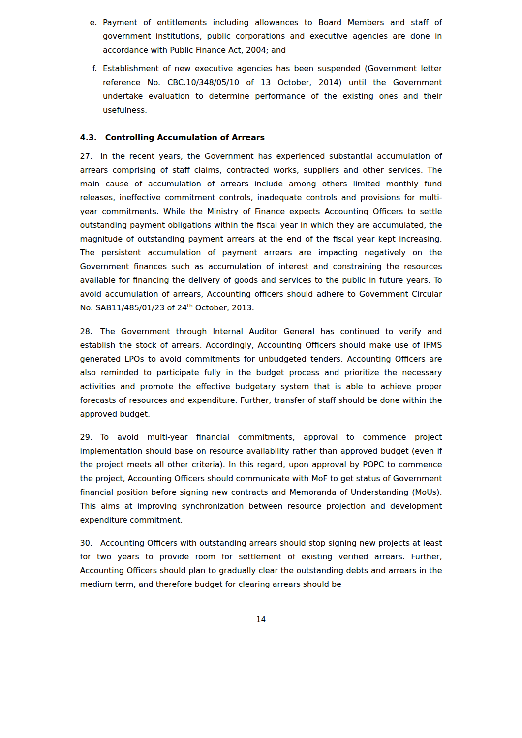Payment of entitlements including allowances to Board Members and staff of government institutions, public corporations and executive agencies are done in accordance with Public Finance Act, 2004; and
Establishment of new executive agencies has been suspended (Government letter reference No. CBC.10/348/05/10 of 13 October, 2014) until the Government undertake evaluation to determine performance of the existing ones and their usefulness.
4.3. Controlling Accumulation of Arrears
27. In the recent years, the Government has experienced substantial accumulation of arrears comprising of staff claims, contracted works, suppliers and other services. The main cause of accumulation of arrears include among others limited monthly fund releases, ineffective commitment controls, inadequate controls and provisions for multi-year commitments. While the Ministry of Finance expects Accounting Officers to settle outstanding payment obligations within the fiscal year in which they are accumulated, the magnitude of outstanding payment arrears at the end of the fiscal year kept increasing. The persistent accumulation of payment arrears are impacting negatively on the Government finances such as accumulation of interest and constraining the resources available for financing the delivery of goods and services to the public in future years. To avoid accumulation of arrears, Accounting officers should adhere to Government Circular No. SAB11/485/01/23 of 24th October, 2013.
28. The Government through Internal Auditor General has continued to verify and establish the stock of arrears. Accordingly, Accounting Officers should make use of IFMS generated LPOs to avoid commitments for unbudgeted tenders. Accounting Officers are also reminded to participate fully in the budget process and prioritize the necessary activities and promote the effective budgetary system that is able to achieve proper forecasts of resources and expenditure. Further, transfer of staff should be done within the approved budget.
29. To avoid multi-year financial commitments, approval to commence project implementation should base on resource availability rather than approved budget (even if the project meets all other criteria). In this regard, upon approval by POPC to commence the project, Accounting Officers should communicate with MoF to get status of Government financial position before signing new contracts and Memoranda of Understanding (MoUs). This aims at improving synchronization between resource projection and development expenditure commitment.
30. Accounting Officers with outstanding arrears should stop signing new projects at least for two years to provide room for settlement of existing verified arrears. Further, Accounting Officers should plan to gradually clear the outstanding debts and arrears in the medium term, and therefore budget for clearing arrears should be
14